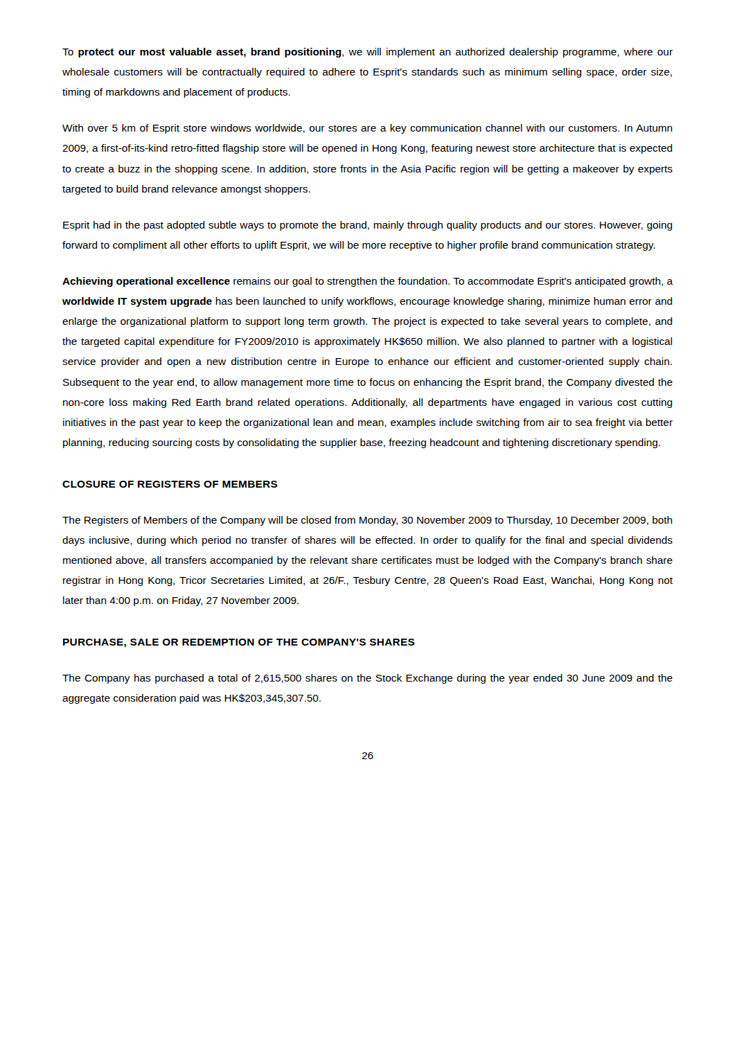To protect our most valuable asset, brand positioning, we will implement an authorized dealership programme, where our wholesale customers will be contractually required to adhere to Esprit's standards such as minimum selling space, order size, timing of markdowns and placement of products.
With over 5 km of Esprit store windows worldwide, our stores are a key communication channel with our customers. In Autumn 2009, a first-of-its-kind retro-fitted flagship store will be opened in Hong Kong, featuring newest store architecture that is expected to create a buzz in the shopping scene. In addition, store fronts in the Asia Pacific region will be getting a makeover by experts targeted to build brand relevance amongst shoppers.
Esprit had in the past adopted subtle ways to promote the brand, mainly through quality products and our stores. However, going forward to compliment all other efforts to uplift Esprit, we will be more receptive to higher profile brand communication strategy.
Achieving operational excellence remains our goal to strengthen the foundation. To accommodate Esprit's anticipated growth, a worldwide IT system upgrade has been launched to unify workflows, encourage knowledge sharing, minimize human error and enlarge the organizational platform to support long term growth. The project is expected to take several years to complete, and the targeted capital expenditure for FY2009/2010 is approximately HK$650 million. We also planned to partner with a logistical service provider and open a new distribution centre in Europe to enhance our efficient and customer-oriented supply chain. Subsequent to the year end, to allow management more time to focus on enhancing the Esprit brand, the Company divested the non-core loss making Red Earth brand related operations. Additionally, all departments have engaged in various cost cutting initiatives in the past year to keep the organizational lean and mean, examples include switching from air to sea freight via better planning, reducing sourcing costs by consolidating the supplier base, freezing headcount and tightening discretionary spending.
CLOSURE OF REGISTERS OF MEMBERS
The Registers of Members of the Company will be closed from Monday, 30 November 2009 to Thursday, 10 December 2009, both days inclusive, during which period no transfer of shares will be effected. In order to qualify for the final and special dividends mentioned above, all transfers accompanied by the relevant share certificates must be lodged with the Company's branch share registrar in Hong Kong, Tricor Secretaries Limited, at 26/F., Tesbury Centre, 28 Queen's Road East, Wanchai, Hong Kong not later than 4:00 p.m. on Friday, 27 November 2009.
PURCHASE, SALE OR REDEMPTION OF THE COMPANY'S SHARES
The Company has purchased a total of 2,615,500 shares on the Stock Exchange during the year ended 30 June 2009 and the aggregate consideration paid was HK$203,345,307.50.
26